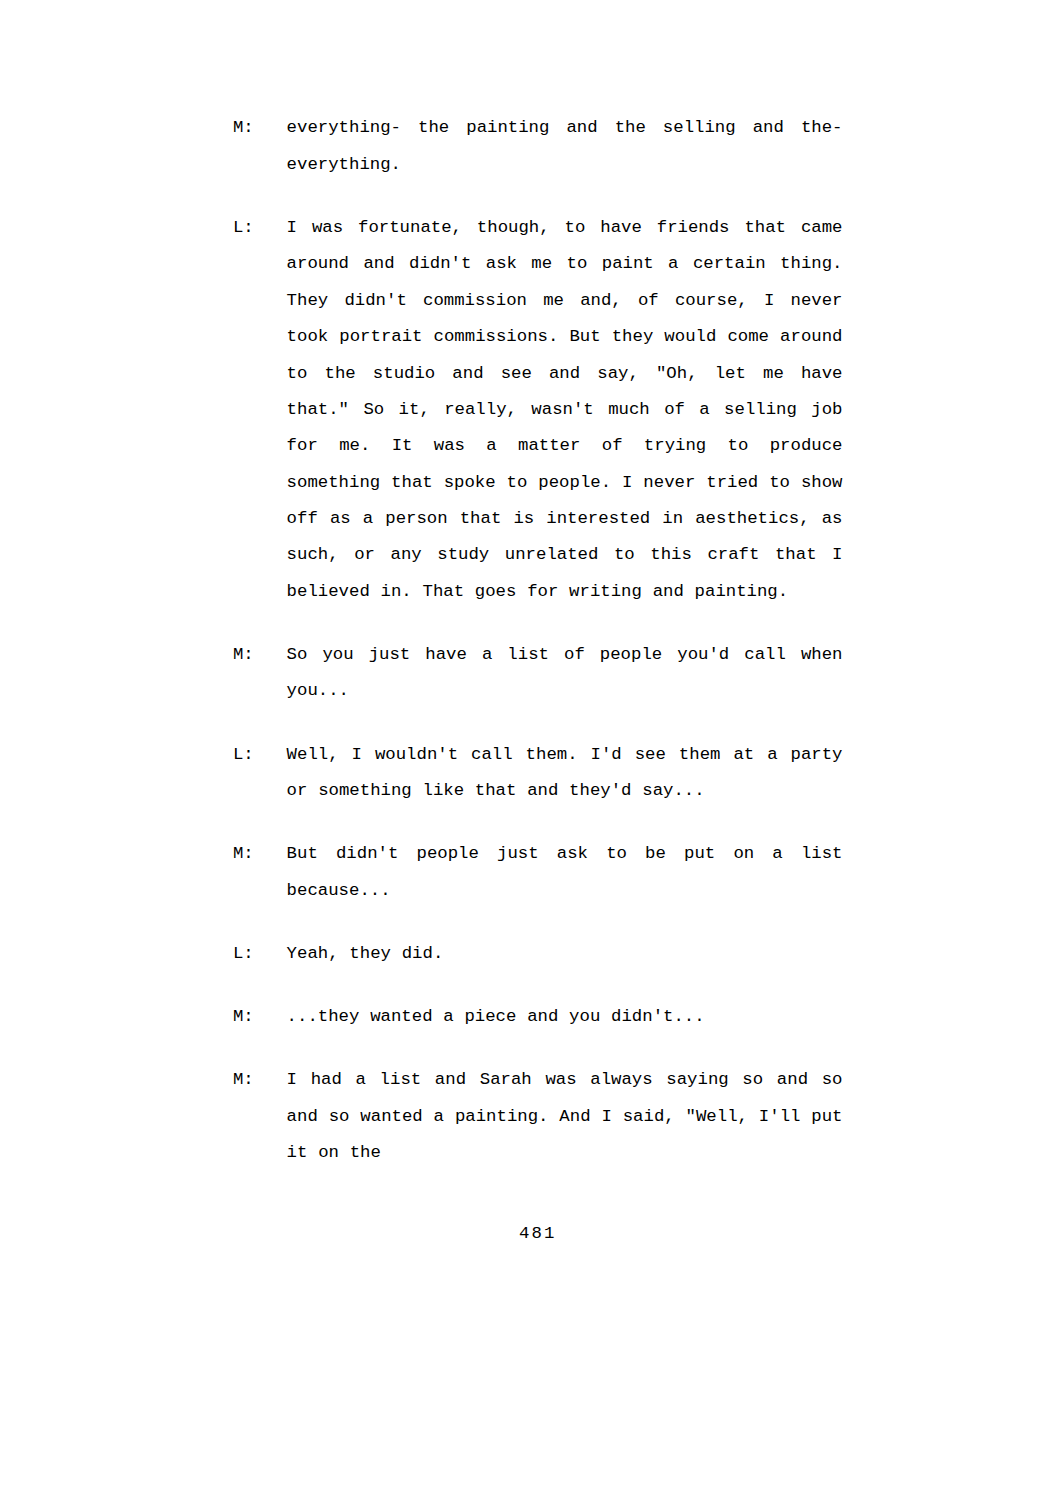M:
everything- the painting and the selling and the- everything.
L:
I was fortunate, though, to have friends that came around and didn't ask me to paint a certain thing. They didn't commission me and, of course, I never took portrait commissions. But they would come around to the studio and see and say, "Oh, let me have that." So it, really, wasn't much of a selling job for me. It was a matter of trying to produce something that spoke to people. I never tried to show off as a person that is interested in aesthetics, as such, or any study unrelated to this craft that I believed in. That goes for writing and painting.
M:
So you just have a list of people you'd call when you...
L:
Well, I wouldn't call them. I'd see them at a party or something like that and they'd say...
M:
But didn't people just ask to be put on a list because...
L:
Yeah, they did.
M:
...they wanted a piece and you didn't...
M:
I had a list and Sarah was always saying so and so and so wanted a painting. And I said, "Well, I'll put it on the
481